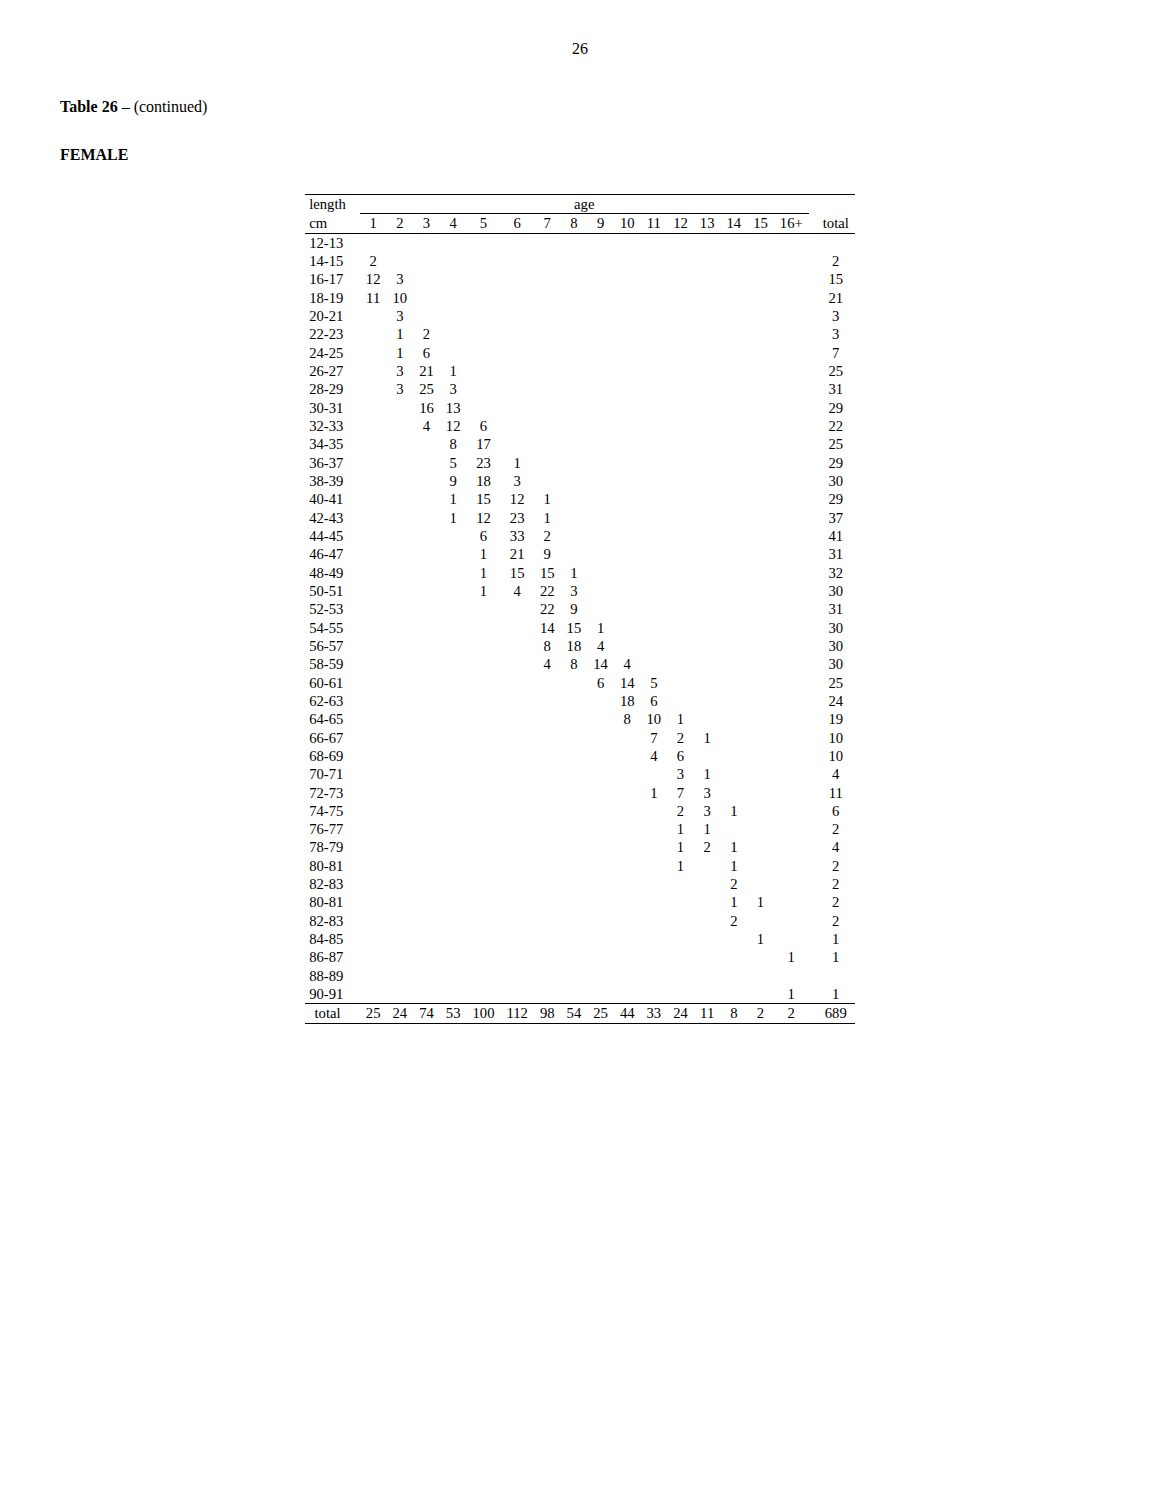26
Table 26 – (continued)
FEMALE
| length | age | |
| --- | --- | --- |
| cm | 1 | 2 | 3 | 4 | 5 | 6 | 7 | 8 | 9 | 10 | 11 | 12 | 13 | 14 | 15 | 16+ | total |
| 12-13 | | | | | | | | | | | | | | | | | |
| 14-15 | 2 | | | | | | | | | | | | | | | | 2 |
| 16-17 | 12 | 3 | | | | | | | | | | | | | | | 15 |
| 18-19 | 11 | 10 | | | | | | | | | | | | | | | 21 |
| 20-21 | | 3 | | | | | | | | | | | | | | | 3 |
| 22-23 | | 1 | 2 | | | | | | | | | | | | | | 3 |
| 24-25 | | 1 | 6 | | | | | | | | | | | | | | 7 |
| 26-27 | | 3 | 21 | 1 | | | | | | | | | | | | | 25 |
| 28-29 | | 3 | 25 | 3 | | | | | | | | | | | | | 31 |
| 30-31 | | | 16 | 13 | | | | | | | | | | | | | 29 |
| 32-33 | | | 4 | 12 | 6 | | | | | | | | | | | | 22 |
| 34-35 | | | | 8 | 17 | | | | | | | | | | | | 25 |
| 36-37 | | | | 5 | 23 | 1 | | | | | | | | | | | 29 |
| 38-39 | | | | 9 | 18 | 3 | | | | | | | | | | | 30 |
| 40-41 | | | | 1 | 15 | 12 | 1 | | | | | | | | | | 29 |
| 42-43 | | | | 1 | 12 | 23 | 1 | | | | | | | | | | 37 |
| 44-45 | | | | | 6 | 33 | 2 | | | | | | | | | | 41 |
| 46-47 | | | | | 1 | 21 | 9 | | | | | | | | | | 31 |
| 48-49 | | | | | 1 | 15 | 15 | 1 | | | | | | | | | 32 |
| 50-51 | | | | | 1 | 4 | 22 | 3 | | | | | | | | | 30 |
| 52-53 | | | | | | | 22 | 9 | | | | | | | | | 31 |
| 54-55 | | | | | | | 14 | 15 | 1 | | | | | | | | 30 |
| 56-57 | | | | | | | 8 | 18 | 4 | | | | | | | | 30 |
| 58-59 | | | | | | | 4 | 8 | 14 | 4 | | | | | | | 30 |
| 60-61 | | | | | | | | | 6 | 14 | 5 | | | | | | 25 |
| 62-63 | | | | | | | | | | 18 | 6 | | | | | | 24 |
| 64-65 | | | | | | | | | | 8 | 10 | 1 | | | | | 19 |
| 66-67 | | | | | | | | | | | 7 | 2 | 1 | | | | 10 |
| 68-69 | | | | | | | | | | | 4 | 6 | | | | | 10 |
| 70-71 | | | | | | | | | | | | 3 | 1 | | | | 4 |
| 72-73 | | | | | | | | | | | 1 | 7 | 3 | | | | 11 |
| 74-75 | | | | | | | | | | | | 2 | 3 | 1 | | | 6 |
| 76-77 | | | | | | | | | | | | 1 | 1 | | | | 2 |
| 78-79 | | | | | | | | | | | | 1 | 2 | 1 | | | 4 |
| 80-81 | | | | | | | | | | | | 1 | | 1 | | | 2 |
| 82-83 | | | | | | | | | | | | | | 2 | | | 2 |
| 80-81 | | | | | | | | | | | | | | 1 | 1 | | 2 |
| 82-83 | | | | | | | | | | | | | | 2 | | | 2 |
| 84-85 | | | | | | | | | | | | | | | 1 | | 1 |
| 86-87 | | | | | | | | | | | | | | | | 1 | 1 |
| 88-89 | | | | | | | | | | | | | | | | | |
| 90-91 | | | | | | | | | | | | | | | | 1 | 1 |
| total | 25 | 24 | 74 | 53 | 100 | 112 | 98 | 54 | 25 | 44 | 33 | 24 | 11 | 8 | 2 | 2 | 689 |